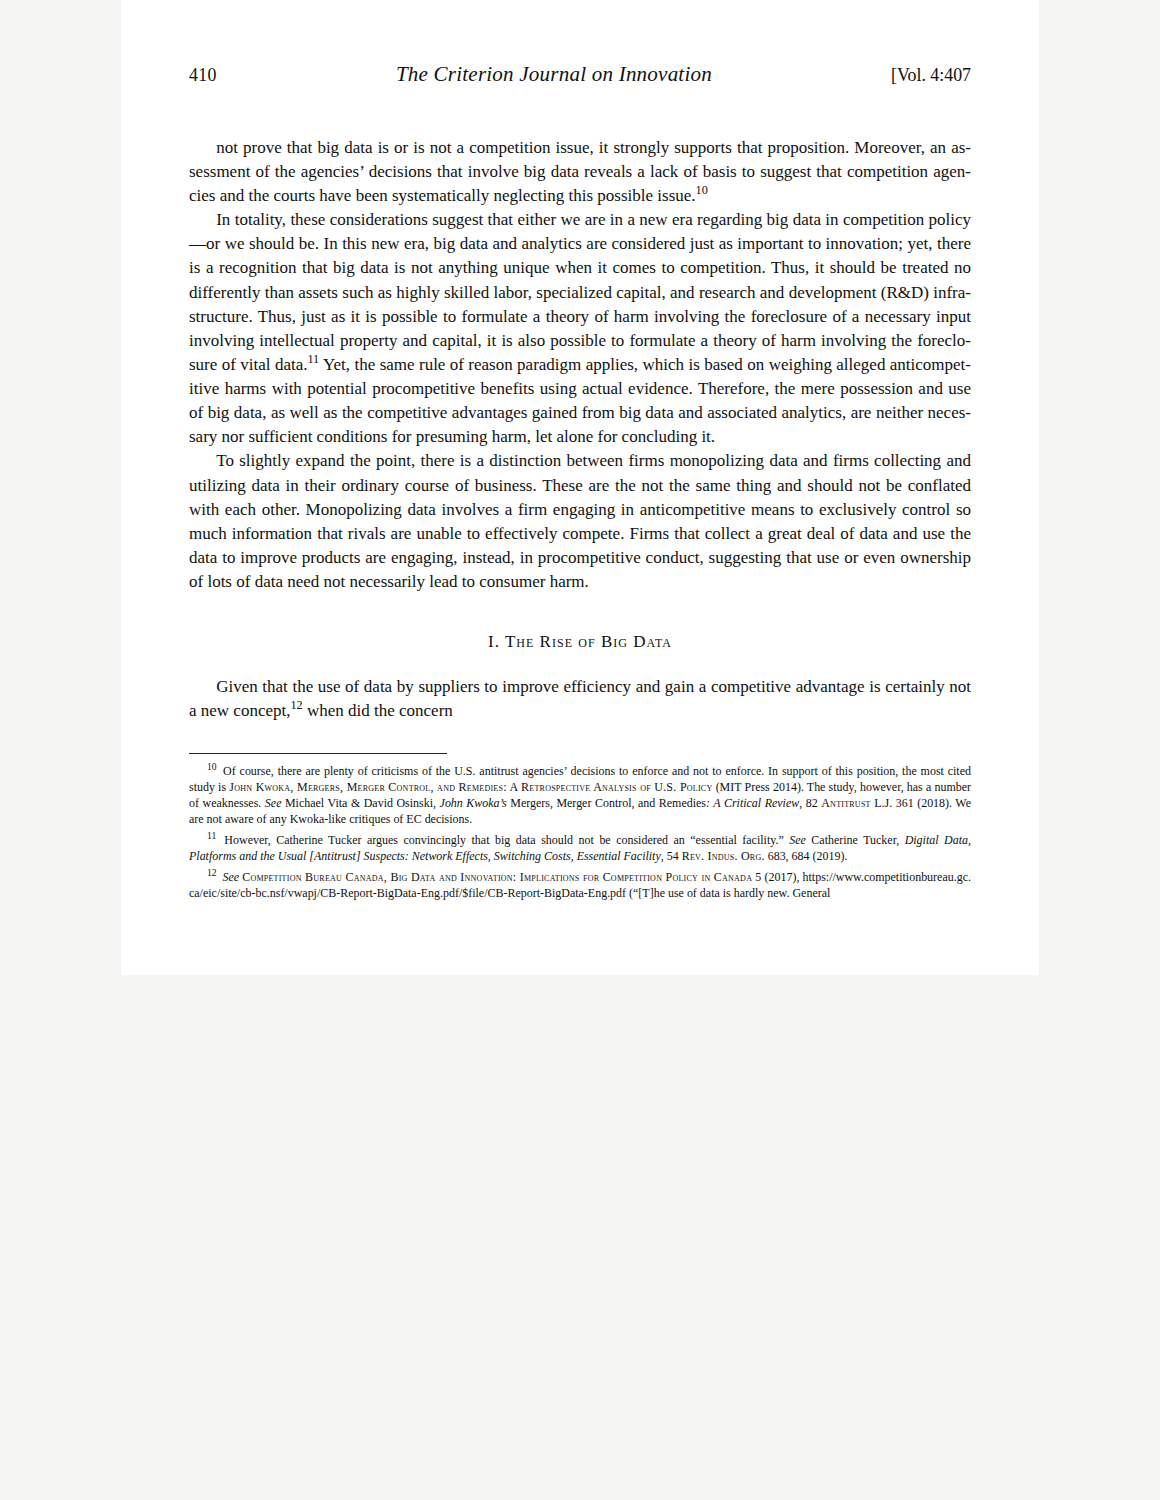410 The Criterion Journal on Innovation [Vol. 4:407
not prove that big data is or is not a competition issue, it strongly supports that proposition. Moreover, an assessment of the agencies’ decisions that involve big data reveals a lack of basis to suggest that competition agencies and the courts have been systematically neglecting this possible issue.10
In totality, these considerations suggest that either we are in a new era regarding big data in competition policy—or we should be. In this new era, big data and analytics are considered just as important to innovation; yet, there is a recognition that big data is not anything unique when it comes to competition. Thus, it should be treated no differently than assets such as highly skilled labor, specialized capital, and research and development (R&D) infrastructure. Thus, just as it is possible to formulate a theory of harm involving the foreclosure of a necessary input involving intellectual property and capital, it is also possible to formulate a theory of harm involving the foreclosure of vital data.11 Yet, the same rule of reason paradigm applies, which is based on weighing alleged anticompetitive harms with potential procompetitive benefits using actual evidence. Therefore, the mere possession and use of big data, as well as the competitive advantages gained from big data and associated analytics, are neither necessary nor sufficient conditions for presuming harm, let alone for concluding it.
To slightly expand the point, there is a distinction between firms monopolizing data and firms collecting and utilizing data in their ordinary course of business. These are the not the same thing and should not be conflated with each other. Monopolizing data involves a firm engaging in anticompetitive means to exclusively control so much information that rivals are unable to effectively compete. Firms that collect a great deal of data and use the data to improve products are engaging, instead, in procompetitive conduct, suggesting that use or even ownership of lots of data need not necessarily lead to consumer harm.
I. The Rise of Big Data
Given that the use of data by suppliers to improve efficiency and gain a competitive advantage is certainly not a new concept,12 when did the concern
10 Of course, there are plenty of criticisms of the U.S. antitrust agencies’ decisions to enforce and not to enforce. In support of this position, the most cited study is John Kwoka, Mergers, Merger Control, and Remedies: A Retrospective Analysis of U.S. Policy (MIT Press 2014). The study, however, has a number of weaknesses. See Michael Vita & David Osinski, John Kwoka’s Mergers, Merger Control, and Remedies: A Critical Review, 82 Antitrust L.J. 361 (2018). We are not aware of any Kwoka-like critiques of EC decisions.
11 However, Catherine Tucker argues convincingly that big data should not be considered an “essential facility.” See Catherine Tucker, Digital Data, Platforms and the Usual [Antitrust] Suspects: Network Effects, Switching Costs, Essential Facility, 54 Rev. Indus. Org. 683, 684 (2019).
12 See Competition Bureau Canada, Big Data and Innovation: Implications for Competition Policy in Canada 5 (2017), https://www.competitionbureau.gc.ca/eic/site/cb-bc.nsf/vwapj/CB-Report-BigData-Eng.pdf/$file/CB-Report-BigData-Eng.pdf (“[T]he use of data is hardly new. General